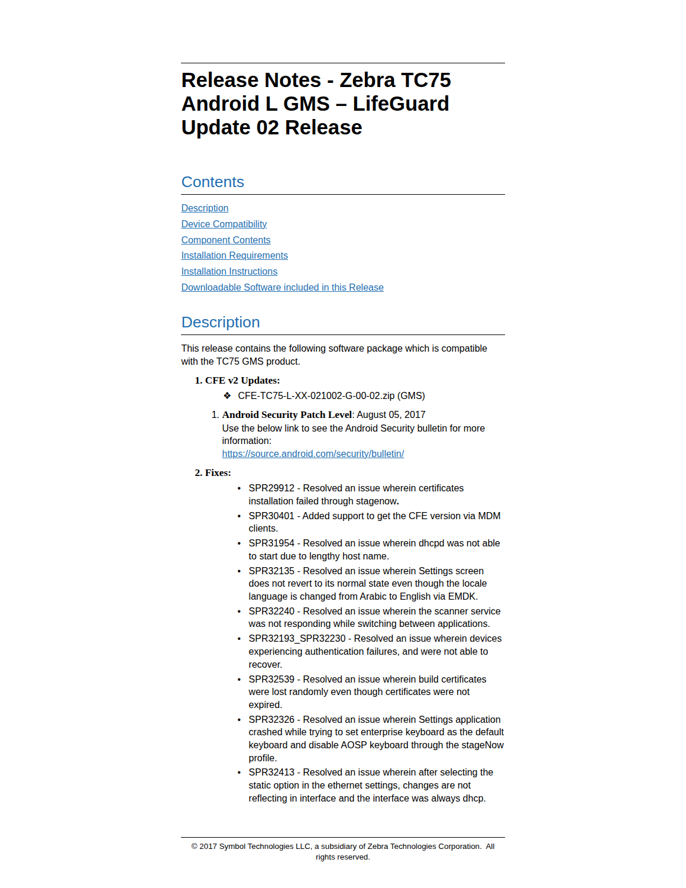Release Notes - Zebra TC75 Android L GMS – LifeGuard Update 02 Release
Contents
Description Device Compatibility Component Contents Installation Requirements Installation Instructions Downloadable Software included in this Release
Description
This release contains the following software package which is compatible with the TC75 GMS product.
CFE v2 Updates:
CFE-TC75-L-XX-021002-G-00-02.zip (GMS)
Android Security Patch Level: August 05, 2017
Use the below link to see the Android Security bulletin for more information:
https://source.android.com/security/bulletin/
Fixes:
SPR29912 - Resolved an issue wherein certificates installation failed through stagenow.
SPR30401 - Added support to get the CFE version via MDM clients.
SPR31954 - Resolved an issue wherein dhcpd was not able to start due to lengthy host name.
SPR32135 - Resolved an issue wherein Settings screen does not revert to its normal state even though the locale language is changed from Arabic to English via EMDK.
SPR32240 - Resolved an issue wherein the scanner service was not responding while switching between applications.
SPR32193_SPR32230 - Resolved an issue wherein devices experiencing authentication failures, and were not able to recover.
SPR32539 - Resolved an issue wherein build certificates were lost randomly even though certificates were not expired.
SPR32326 - Resolved an issue wherein Settings application crashed while trying to set enterprise keyboard as the default keyboard and disable AOSP keyboard through the stageNow profile.
SPR32413 - Resolved an issue wherein after selecting the static option in the ethernet settings, changes are not reflecting in interface and the interface was always dhcp.
© 2017 Symbol Technologies LLC, a subsidiary of Zebra Technologies Corporation. All rights reserved.